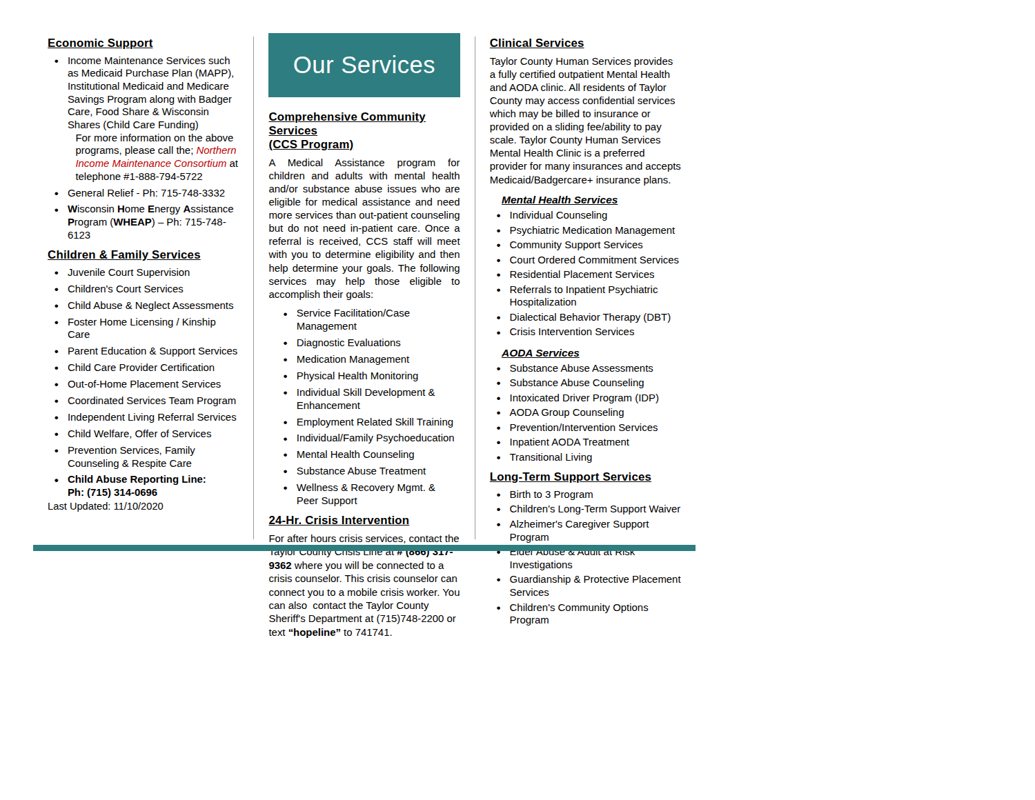Economic Support
Income Maintenance Services such as Medicaid Purchase Plan (MAPP), Institutional Medicaid and Medicare Savings Program along with Badger Care, Food Share & Wisconsin Shares (Child Care Funding)
For more information on the above programs, please call the; Northern Income Maintenance Consortium at telephone #1-888-794-5722
General Relief - Ph: 715-748-3332
Wisconsin Home Energy Assistance Program (WHEAP) – Ph: 715-748-6123
Children & Family Services
Juvenile Court Supervision
Children's Court Services
Child Abuse & Neglect Assessments
Foster Home Licensing / Kinship Care
Parent Education & Support Services
Child Care Provider Certification
Out-of-Home Placement Services
Coordinated Services Team Program
Independent Living Referral Services
Child Welfare, Offer of Services
Prevention Services, Family Counseling & Respite Care
Child Abuse Reporting Line:
Ph: (715) 314-0696
Last Updated: 11/10/2020
Our Services
Comprehensive Community Services
(CCS Program)
A Medical Assistance program for children and adults with mental health and/or substance abuse issues who are eligible for medical assistance and need more services than out-patient counseling but do not need in-patient care. Once a referral is received, CCS staff will meet with you to determine eligibility and then help determine your goals. The following services may help those eligible to accomplish their goals:
Service Facilitation/Case Management
Diagnostic Evaluations
Medication Management
Physical Health Monitoring
Individual Skill Development & Enhancement
Employment Related Skill Training
Individual/Family Psychoeducation
Mental Health Counseling
Substance Abuse Treatment
Wellness & Recovery Mgmt. & Peer Support
24-Hr. Crisis Intervention
For after hours crisis services, contact the Taylor County Crisis Line at # (866) 317-9362 where you will be connected to a crisis counselor. This crisis counselor can connect you to a mobile crisis worker. You can also contact the Taylor County Sheriff's Department at (715)748-2200 or text “hopeline” to 741741.
Clinical Services
Taylor County Human Services provides a fully certified outpatient Mental Health and AODA clinic. All residents of Taylor County may access confidential services which may be billed to insurance or provided on a sliding fee/ability to pay scale. Taylor County Human Services Mental Health Clinic is a preferred provider for many insurances and accepts Medicaid/Badgercare+ insurance plans.
Mental Health Services
Individual Counseling
Psychiatric Medication Management
Community Support Services
Court Ordered Commitment Services
Residential Placement Services
Referrals to Inpatient Psychiatric Hospitalization
Dialectical Behavior Therapy (DBT)
Crisis Intervention Services
AODA Services
Substance Abuse Assessments
Substance Abuse Counseling
Intoxicated Driver Program (IDP)
AODA Group Counseling
Prevention/Intervention Services
Inpatient AODA Treatment
Transitional Living
Long-Term Support Services
Birth to 3 Program
Children's Long-Term Support Waiver
Alzheimer's Caregiver Support Program
Elder Abuse & Adult at Risk Investigations
Guardianship & Protective Placement Services
Children's Community Options Program